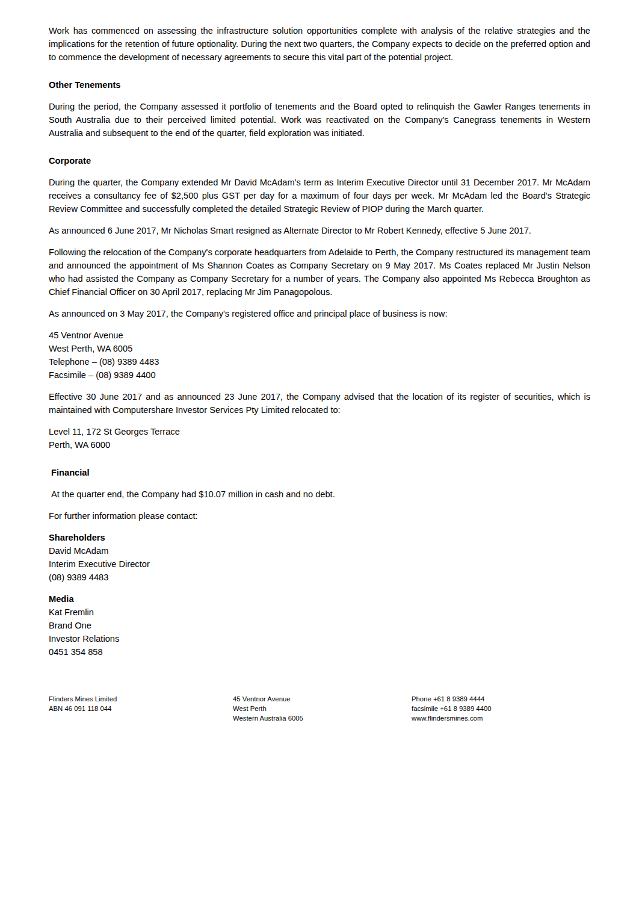Work has commenced on assessing the infrastructure solution opportunities complete with analysis of the relative strategies and the implications for the retention of future optionality. During the next two quarters, the Company expects to decide on the preferred option and to commence the development of necessary agreements to secure this vital part of the potential project.
Other Tenements
During the period, the Company assessed it portfolio of tenements and the Board opted to relinquish the Gawler Ranges tenements in South Australia due to their perceived limited potential. Work was reactivated on the Company's Canegrass tenements in Western Australia and subsequent to the end of the quarter, field exploration was initiated.
Corporate
During the quarter, the Company extended Mr David McAdam's term as Interim Executive Director until 31 December 2017. Mr McAdam receives a consultancy fee of $2,500 plus GST per day for a maximum of four days per week. Mr McAdam led the Board's Strategic Review Committee and successfully completed the detailed Strategic Review of PIOP during the March quarter.
As announced 6 June 2017, Mr Nicholas Smart resigned as Alternate Director to Mr Robert Kennedy, effective 5 June 2017.
Following the relocation of the Company's corporate headquarters from Adelaide to Perth, the Company restructured its management team and announced the appointment of Ms Shannon Coates as Company Secretary on 9 May 2017. Ms Coates replaced Mr Justin Nelson who had assisted the Company as Company Secretary for a number of years. The Company also appointed Ms Rebecca Broughton as Chief Financial Officer on 30 April 2017, replacing Mr Jim Panagopolous.
As announced on 3 May 2017, the Company's registered office and principal place of business is now:
45 Ventnor Avenue
West Perth, WA 6005
Telephone – (08) 9389 4483
Facsimile – (08) 9389 4400
Effective 30 June 2017 and as announced 23 June 2017, the Company advised that the location of its register of securities, which is maintained with Computershare Investor Services Pty Limited relocated to:
Level 11, 172 St Georges Terrace
Perth, WA 6000
Financial
At the quarter end, the Company had $10.07 million in cash and no debt.
For further information please contact:
Shareholders David McAdam
Interim Executive Director
(08) 9389 4483
Media Kat Fremlin
Brand One
Investor Relations
0451 354 858
| Flinders Mines Limited ABN 46 091 118 044 | 45 Ventnor Avenue West Perth Western Australia 6005 | Phone +61 8 9389 4444 facsimile +61 8 9389 4400 www.flindersmines.com |